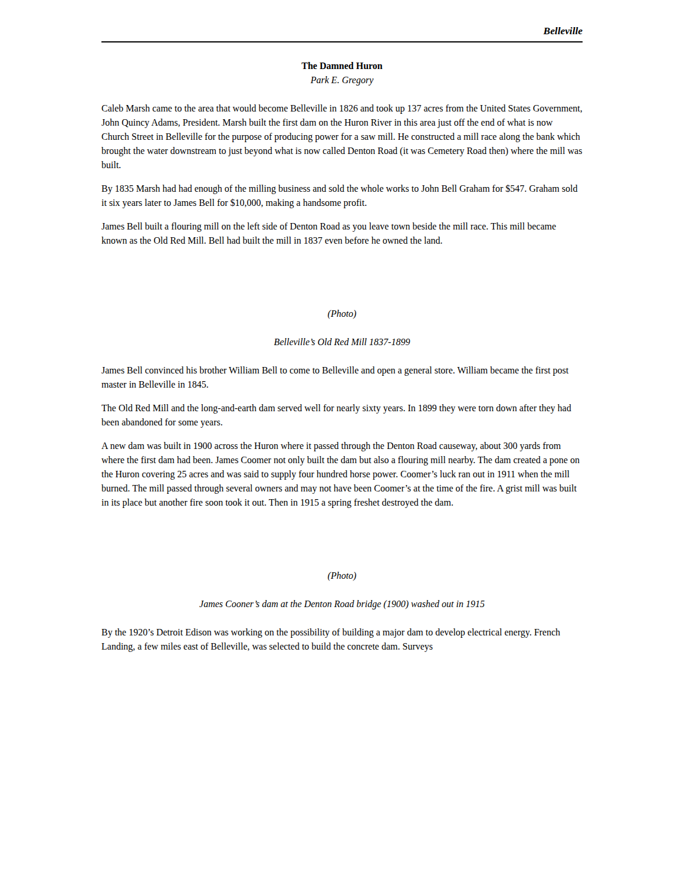Belleville
The Damned Huron
Park E. Gregory
Caleb Marsh came to the area that would become Belleville in 1826 and took up 137 acres from the United States Government, John Quincy Adams, President. Marsh built the first dam on the Huron River in this area just off the end of what is now Church Street in Belleville for the purpose of producing power for a saw mill. He constructed a mill race along the bank which brought the water downstream to just beyond what is now called Denton Road (it was Cemetery Road then) where the mill was built.
By 1835 Marsh had had enough of the milling business and sold the whole works to John Bell Graham for $547. Graham sold it six years later to James Bell for $10,000, making a handsome profit.
James Bell built a flouring mill on the left side of Denton Road as you leave town beside the mill race. This mill became known as the Old Red Mill. Bell had built the mill in 1837 even before he owned the land.
(Photo)
Belleville’s Old Red Mill 1837-1899
James Bell convinced his brother William Bell to come to Belleville and open a general store. William became the first post master in Belleville in 1845.
The Old Red Mill and the long-and-earth dam served well for nearly sixty years. In 1899 they were torn down after they had been abandoned for some years.
A new dam was built in 1900 across the Huron where it passed through the Denton Road causeway, about 300 yards from where the first dam had been. James Coomer not only built the dam but also a flouring mill nearby. The dam created a pone on the Huron covering 25 acres and was said to supply four hundred horse power. Coomer’s luck ran out in 1911 when the mill burned. The mill passed through several owners and may not have been Coomer’s at the time of the fire. A grist mill was built in its place but another fire soon took it out. Then in 1915 a spring freshet destroyed the dam.
(Photo)
James Cooner’s dam at the Denton Road bridge (1900) washed out in 1915
By the 1920’s Detroit Edison was working on the possibility of building a major dam to develop electrical energy. French Landing, a few miles east of Belleville, was selected to build the concrete dam. Surveys